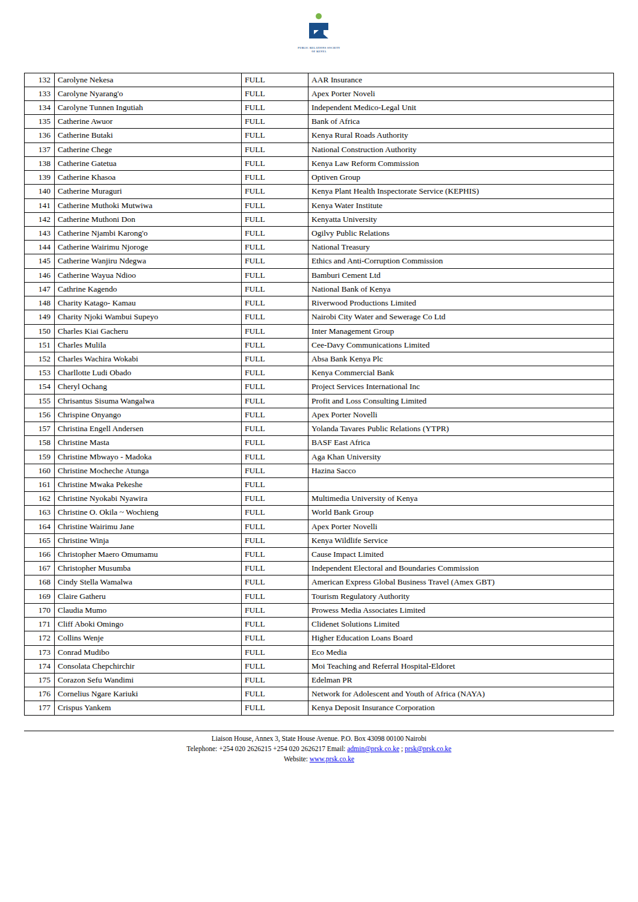PUBLIC RELATIONS SOCIETY
OF KENYA
| 132 | Carolyne Nekesa | FULL | AAR Insurance |
| 133 | Carolyne Nyarang'o | FULL | Apex Porter Noveli |
| 134 | Carolyne Tunnen Ingutiah | FULL | Independent Medico-Legal Unit |
| 135 | Catherine Awuor | FULL | Bank of Africa |
| 136 | Catherine Butaki | FULL | Kenya Rural Roads Authority |
| 137 | Catherine Chege | FULL | National Construction Authority |
| 138 | Catherine Gatetua | FULL | Kenya Law Reform Commission |
| 139 | Catherine Khasoa | FULL | Optiven Group |
| 140 | Catherine Muraguri | FULL | Kenya Plant Health Inspectorate Service (KEPHIS) |
| 141 | Catherine Muthoki Mutwiwa | FULL | Kenya Water Institute |
| 142 | Catherine Muthoni Don | FULL | Kenyatta University |
| 143 | Catherine Njambi Karong'o | FULL | Ogilvy Public Relations |
| 144 | Catherine Wairimu Njoroge | FULL | National Treasury |
| 145 | Catherine Wanjiru Ndegwa | FULL | Ethics and Anti-Corruption Commission |
| 146 | Catherine Wayua Ndioo | FULL | Bamburi Cement Ltd |
| 147 | Cathrine Kagendo | FULL | National Bank of Kenya |
| 148 | Charity Katago- Kamau | FULL | Riverwood Productions Limited |
| 149 | Charity Njoki Wambui Supeyo | FULL | Nairobi City Water and Sewerage Co Ltd |
| 150 | Charles Kiai Gacheru | FULL | Inter Management Group |
| 151 | Charles Mulila | FULL | Cee-Davy Communications Limited |
| 152 | Charles Wachira Wokabi | FULL | Absa Bank Kenya Plc |
| 153 | Charllotte Ludi Obado | FULL | Kenya Commercial Bank |
| 154 | Cheryl Ochang | FULL | Project Services International Inc |
| 155 | Chrisantus Sisuma Wangalwa | FULL | Profit and Loss Consulting Limited |
| 156 | Chrispine Onyango | FULL | Apex Porter Novelli |
| 157 | Christina Engell Andersen | FULL | Yolanda Tavares Public Relations (YTPR) |
| 158 | Christine Masta | FULL | BASF East Africa |
| 159 | Christine Mbwayo - Madoka | FULL | Aga Khan University |
| 160 | Christine Mocheche Atunga | FULL | Hazina Sacco |
| 161 | Christine Mwaka Pekeshe | FULL | |
| 162 | Christine Nyokabi Nyawira | FULL | Multimedia University of Kenya |
| 163 | Christine O. Okila ~ Wochieng | FULL | World Bank Group |
| 164 | Christine Wairimu Jane | FULL | Apex Porter Novelli |
| 165 | Christine Winja | FULL | Kenya Wildlife Service |
| 166 | Christopher Maero Omumamu | FULL | Cause Impact Limited |
| 167 | Christopher Musumba | FULL | Independent Electoral and Boundaries Commission |
| 168 | Cindy Stella Wamalwa | FULL | American Express Global Business Travel (Amex GBT) |
| 169 | Claire Gatheru | FULL | Tourism Regulatory Authority |
| 170 | Claudia Mumo | FULL | Prowess Media Associates Limited |
| 171 | Cliff Aboki Omingo | FULL | Clidenet Solutions Limited |
| 172 | Collins Wenje | FULL | Higher Education Loans Board |
| 173 | Conrad Mudibo | FULL | Eco Media |
| 174 | Consolata Chepchirchir | FULL | Moi Teaching and Referral Hospital-Eldoret |
| 175 | Corazon Sefu Wandimi | FULL | Edelman PR |
| 176 | Cornelius Ngare Kariuki | FULL | Network for Adolescent and Youth of Africa (NAYA) |
| 177 | Crispus Yankem | FULL | Kenya Deposit Insurance Corporation |
Liaison House, Annex 3, State House Avenue. P.O. Box 43098 00100 Nairobi
Telephone: +254 020 2626215 +254 020 2626217 Email: admin@prsk.co.ke ; prsk@prsk.co.ke
Website: www.prsk.co.ke